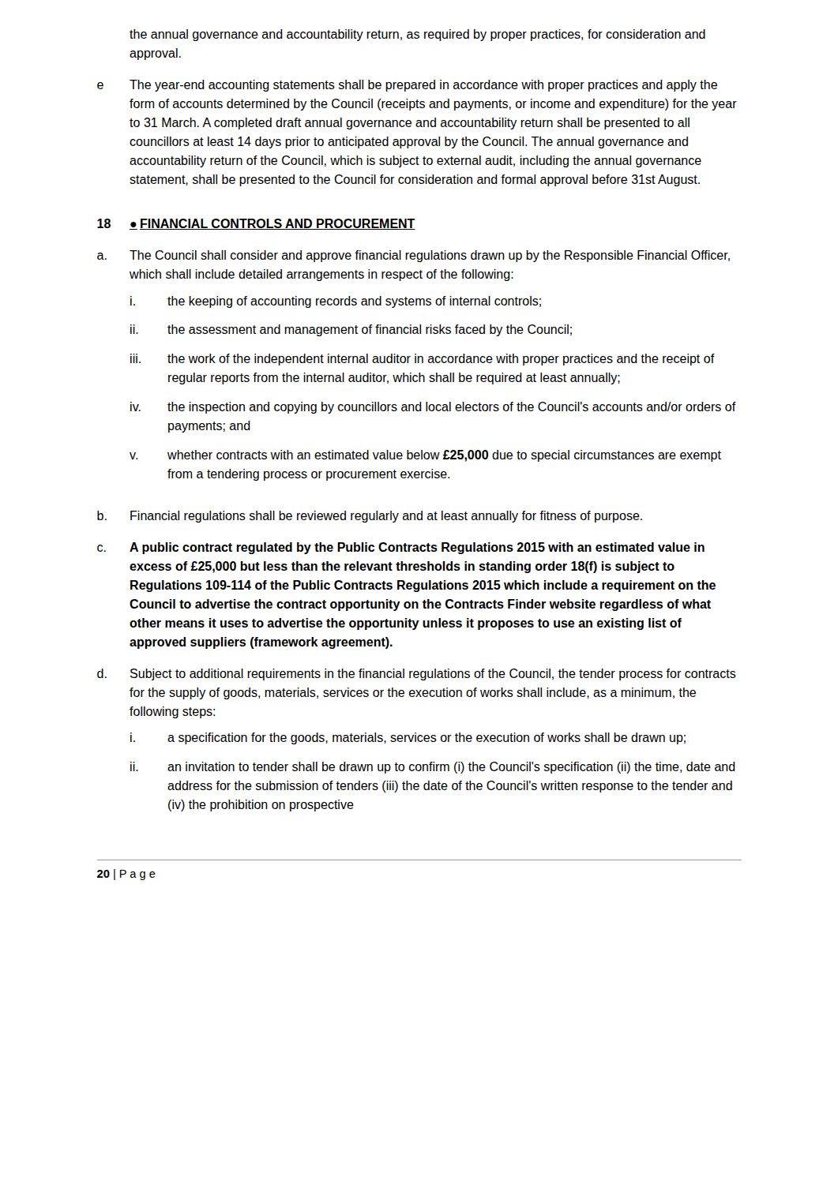the annual governance and accountability return, as required by proper practices, for consideration and approval.
e
The year-end accounting statements shall be prepared in accordance with proper practices and apply the form of accounts determined by the Council (receipts and payments, or income and expenditure) for the year to 31 March. A completed draft annual governance and accountability return shall be presented to all councillors at least 14 days prior to anticipated approval by the Council. The annual governance and accountability return of the Council, which is subject to external audit, including the annual governance statement, shall be presented to the Council for consideration and formal approval before 31st August.
18●FINANCIAL CONTROLS AND PROCUREMENT
a.
The Council shall consider and approve financial regulations drawn up by the Responsible Financial Officer, which shall include detailed arrangements in respect of the following:
i. the keeping of accounting records and systems of internal controls;
ii. the assessment and management of financial risks faced by the Council;
iii. the work of the independent internal auditor in accordance with proper practices and the receipt of regular reports from the internal auditor, which shall be required at least annually;
iv. the inspection and copying by councillors and local electors of the Council's accounts and/or orders of payments; and
v. whether contracts with an estimated value below £25,000 due to special circumstances are exempt from a tendering process or procurement exercise.
b.
Financial regulations shall be reviewed regularly and at least annually for fitness of purpose.
c.
A public contract regulated by the Public Contracts Regulations 2015 with an estimated value in excess of £25,000 but less than the relevant thresholds in standing order 18(f) is subject to Regulations 109-114 of the Public Contracts Regulations 2015 which include a requirement on the Council to advertise the contract opportunity on the Contracts Finder website regardless of what other means it uses to advertise the opportunity unless it proposes to use an existing list of approved suppliers (framework agreement).
d.
Subject to additional requirements in the financial regulations of the Council, the tender process for contracts for the supply of goods, materials, services or the execution of works shall include, as a minimum, the following steps:
i. a specification for the goods, materials, services or the execution of works shall be drawn up;
ii. an invitation to tender shall be drawn up to confirm (i) the Council's specification (ii) the time, date and address for the submission of tenders (iii) the date of the Council's written response to the tender and (iv) the prohibition on prospective
20 | P a g e